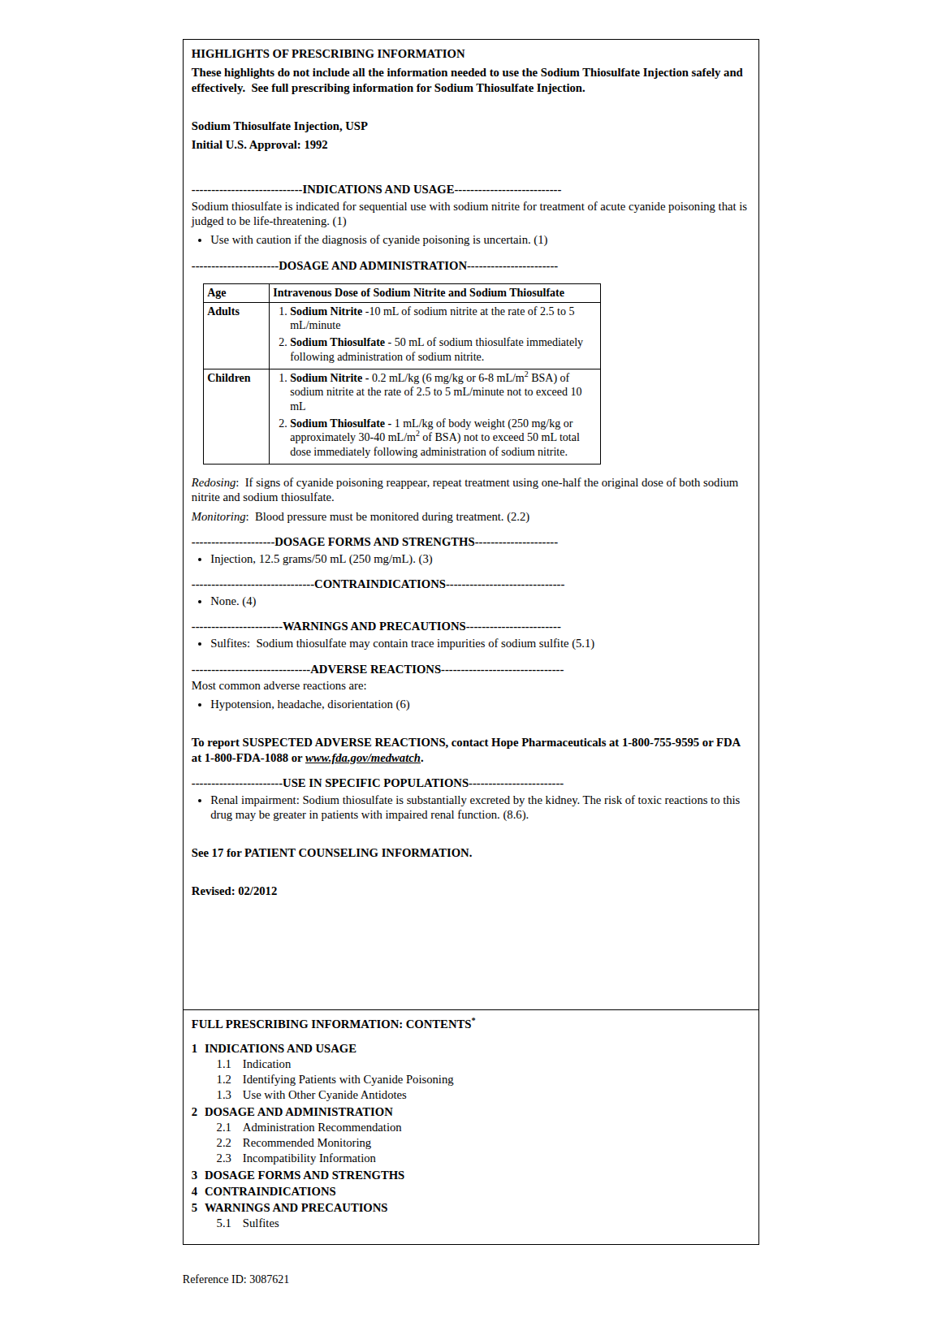HIGHLIGHTS OF PRESCRIBING INFORMATION
These highlights do not include all the information needed to use the Sodium Thiosulfate Injection safely and effectively. See full prescribing information for Sodium Thiosulfate Injection.
Sodium Thiosulfate Injection, USP
Initial U.S. Approval: 1992
----------------------------INDICATIONS AND USAGE---------------------------
Sodium thiosulfate is indicated for sequential use with sodium nitrite for treatment of acute cyanide poisoning that is judged to be life-threatening. (1)
Use with caution if the diagnosis of cyanide poisoning is uncertain. (1)
----------------------DOSAGE AND ADMINISTRATION-----------------------
| Age | Intravenous Dose of Sodium Nitrite and Sodium Thiosulfate |
| --- | --- |
| Adults | Sodium Nitrite -10 mL of sodium nitrite at the rate of 2.5 to 5 mL/minute Sodium Thiosulfate - 50 mL of sodium thiosulfate immediately following administration of sodium nitrite. |
| Children | Sodium Nitrite - 0.2 mL/kg (6 mg/kg or 6-8 mL/m 2 BSA) of sodium nitrite at the rate of 2.5 to 5 mL/minute not to exceed 10 mL Sodium Thiosulfate - 1 mL/kg of body weight (250 mg/kg or approximately 30-40 mL/m 2 of BSA) not to exceed 50 mL total dose immediately following administration of sodium nitrite. |
Redosing: If signs of cyanide poisoning reappear, repeat treatment using one-half the original dose of both sodium nitrite and sodium thiosulfate.
Monitoring: Blood pressure must be monitored during treatment. (2.2)
---------------------DOSAGE FORMS AND STRENGTHS---------------------
Injection, 12.5 grams/50 mL (250 mg/mL). (3)
-------------------------------CONTRAINDICATIONS------------------------------
None. (4)
-----------------------WARNINGS AND PRECAUTIONS------------------------
Sulfites: Sodium thiosulfate may contain trace impurities of sodium sulfite (5.1)
------------------------------ADVERSE REACTIONS-------------------------------
Most common adverse reactions are:
Hypotension, headache, disorientation (6)
To report SUSPECTED ADVERSE REACTIONS, contact Hope Pharmaceuticals at 1-800-755-9595 or FDA at 1-800-FDA-1088 or www.fda.gov/medwatch.
-----------------------USE IN SPECIFIC POPULATIONS------------------------
Renal impairment: Sodium thiosulfate is substantially excreted by the kidney. The risk of toxic reactions to this drug may be greater in patients with impaired renal function. (8.6).
See 17 for PATIENT COUNSELING INFORMATION.
Revised: 02/2012
FULL PRESCRIBING INFORMATION: CONTENTS*
1 INDICATIONS AND USAGE
1.1 Indication
1.2 Identifying Patients with Cyanide Poisoning
1.3 Use with Other Cyanide Antidotes
2 DOSAGE AND ADMINISTRATION
2.1 Administration Recommendation
2.2 Recommended Monitoring
2.3 Incompatibility Information
3 DOSAGE FORMS AND STRENGTHS
4 CONTRAINDICATIONS
5 WARNINGS AND PRECAUTIONS
5.1 Sulfites
Reference ID: 3087621